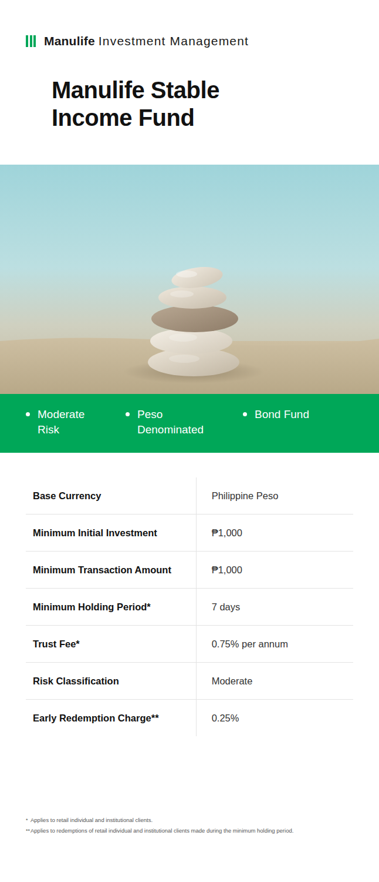Manulife Investment Management
Manulife Stable
Income Fund
Moderate
Risk
Peso
Denominated
Bond Fund
| Base Currency | Philippine Peso |
| Minimum Initial Investment | ₱1,000 |
| Minimum Transaction Amount | ₱1,000 |
| Minimum Holding Period* | 7 days |
| Trust Fee* | 0.75% per annum |
| Risk Classification | Moderate |
| Early Redemption Charge** | 0.25% |
*Applies to retail individual and institutional clients.
**Applies to redemptions of retail individual and institutional clients made during the minimum holding period.